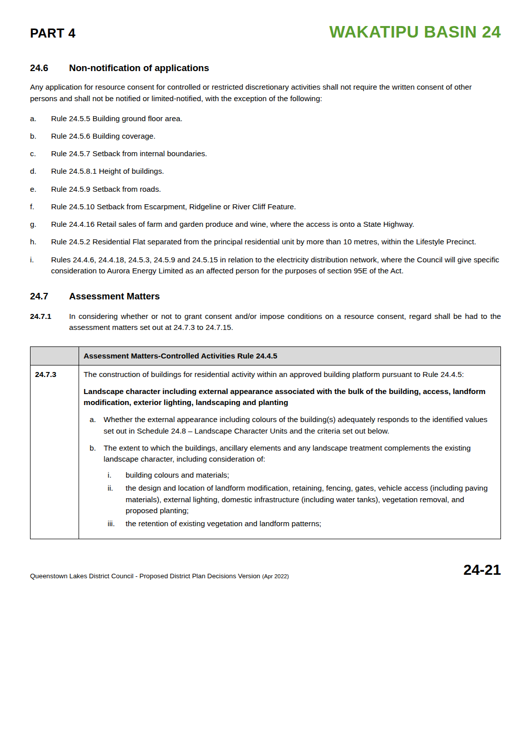PART 4
WAKATIPU BASIN 24
24.6 Non-notification of applications
Any application for resource consent for controlled or restricted discretionary activities shall not require the written consent of other persons and shall not be notified or limited-notified, with the exception of the following:
Rule 24.5.5 Building ground floor area.
Rule 24.5.6 Building coverage.
Rule 24.5.7 Setback from internal boundaries.
Rule 24.5.8.1 Height of buildings.
Rule 24.5.9 Setback from roads.
Rule 24.5.10 Setback from Escarpment, Ridgeline or River Cliff Feature.
Rule 24.4.16 Retail sales of farm and garden produce and wine, where the access is onto a State Highway.
Rule 24.5.2 Residential Flat separated from the principal residential unit by more than 10 metres, within the Lifestyle Precinct.
Rules 24.4.6, 24.4.18, 24.5.3, 24.5.9 and 24.5.15 in relation to the electricity distribution network, where the Council will give specific consideration to Aurora Energy Limited as an affected person for the purposes of section 95E of the Act.
24.7 Assessment Matters
24.7.1
In considering whether or not to grant consent and/or impose conditions on a resource consent, regard shall be had to the assessment matters set out at 24.7.3 to 24.7.15.
| | Assessment Matters-Controlled Activities Rule 24.4.5 |
| --- | --- |
| 24.7.3 | The construction of buildings for residential activity within an approved building platform pursuant to Rule 24.4.5: Landscape character including external appearance associated with the bulk of the building, access, landform modification, exterior lighting, landscaping and planting Whether the external appearance including colours of the building(s) adequately responds to the identified values set out in Schedule 24.8 – Landscape Character Units and the criteria set out below. The extent to which the buildings, ancillary elements and any landscape treatment complements the existing landscape character, including consideration of: building colours and materials; the design and location of landform modification, retaining, fencing, gates, vehicle access (including paving materials), external lighting, domestic infrastructure (including water tanks), vegetation removal, and proposed planting; the retention of existing vegetation and landform patterns; |
Queenstown Lakes District Council - Proposed District Plan Decisions Version (Apr 2022)
24-21